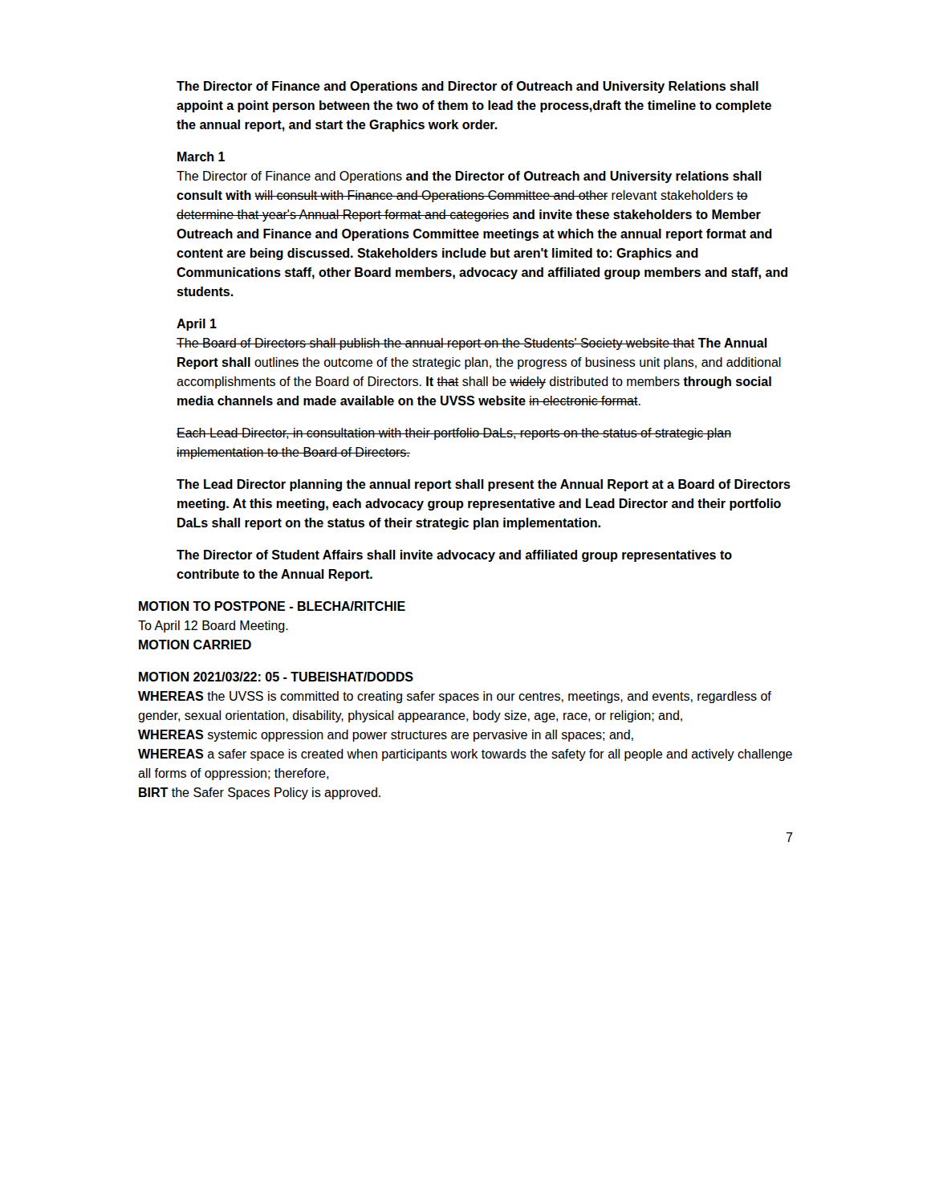The Director of Finance and Operations and Director of Outreach and University Relations shall appoint a point person between the two of them to lead the process,draft the timeline to complete the annual report, and start the Graphics work order.
March 1
The Director of Finance and Operations and the Director of Outreach and University relations shall consult with will consult with Finance and Operations Committee and other relevant stakeholders to determine that year's Annual Report format and categories and invite these stakeholders to Member Outreach and Finance and Operations Committee meetings at which the annual report format and content are being discussed. Stakeholders include but aren't limited to: Graphics and Communications staff, other Board members, advocacy and affiliated group members and staff, and students.
April 1
The Board of Directors shall publish the annual report on the Students' Society website that The Annual Report shall outlines the outcome of the strategic plan, the progress of business unit plans, and additional accomplishments of the Board of Directors. It that shall be widely distributed to members through social media channels and made available on the UVSS website in electronic format.
Each Lead Director, in consultation with their portfolio DaLs, reports on the status of strategic plan implementation to the Board of Directors.
The Lead Director planning the annual report shall present the Annual Report at a Board of Directors meeting. At this meeting, each advocacy group representative and Lead Director and their portfolio DaLs shall report on the status of their strategic plan implementation.
The Director of Student Affairs shall invite advocacy and affiliated group representatives to contribute to the Annual Report.
MOTION TO POSTPONE - BLECHA/RITCHIE
To April 12 Board Meeting.
MOTION CARRIED
MOTION 2021/03/22: 05 - TUBEISHAT/DODDS
WHEREAS the UVSS is committed to creating safer spaces in our centres, meetings, and events, regardless of gender, sexual orientation, disability, physical appearance, body size, age, race, or religion; and,
WHEREAS systemic oppression and power structures are pervasive in all spaces; and,
WHEREAS a safer space is created when participants work towards the safety for all people and actively challenge all forms of oppression; therefore,
BIRT the Safer Spaces Policy is approved.
7